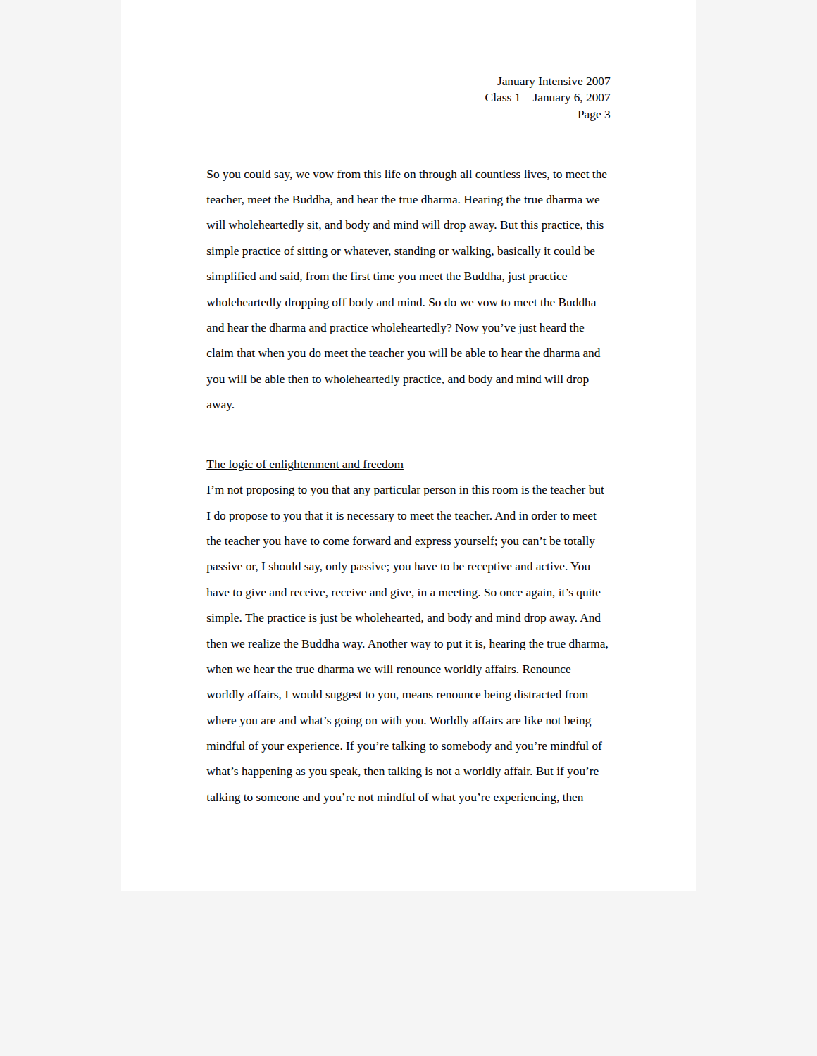January Intensive 2007
Class 1 – January 6, 2007
Page 3
So you could say, we vow from this life on through all countless lives, to meet the teacher, meet the Buddha, and hear the true dharma. Hearing the true dharma we will wholeheartedly sit, and body and mind will drop away. But this practice, this simple practice of sitting or whatever, standing or walking, basically it could be simplified and said, from the first time you meet the Buddha, just practice wholeheartedly dropping off body and mind. So do we vow to meet the Buddha and hear the dharma and practice wholeheartedly? Now you’ve just heard the claim that when you do meet the teacher you will be able to hear the dharma and you will be able then to wholeheartedly practice, and body and mind will drop away.
The logic of enlightenment and freedom
I’m not proposing to you that any particular person in this room is the teacher but I do propose to you that it is necessary to meet the teacher. And in order to meet the teacher you have to come forward and express yourself; you can’t be totally passive or, I should say, only passive; you have to be receptive and active. You have to give and receive, receive and give, in a meeting. So once again, it’s quite simple. The practice is just be wholehearted, and body and mind drop away. And then we realize the Buddha way. Another way to put it is, hearing the true dharma, when we hear the true dharma we will renounce worldly affairs. Renounce worldly affairs, I would suggest to you, means renounce being distracted from where you are and what’s going on with you. Worldly affairs are like not being mindful of your experience. If you’re talking to somebody and you’re mindful of what’s happening as you speak, then talking is not a worldly affair. But if you’re talking to someone and you’re not mindful of what you’re experiencing, then